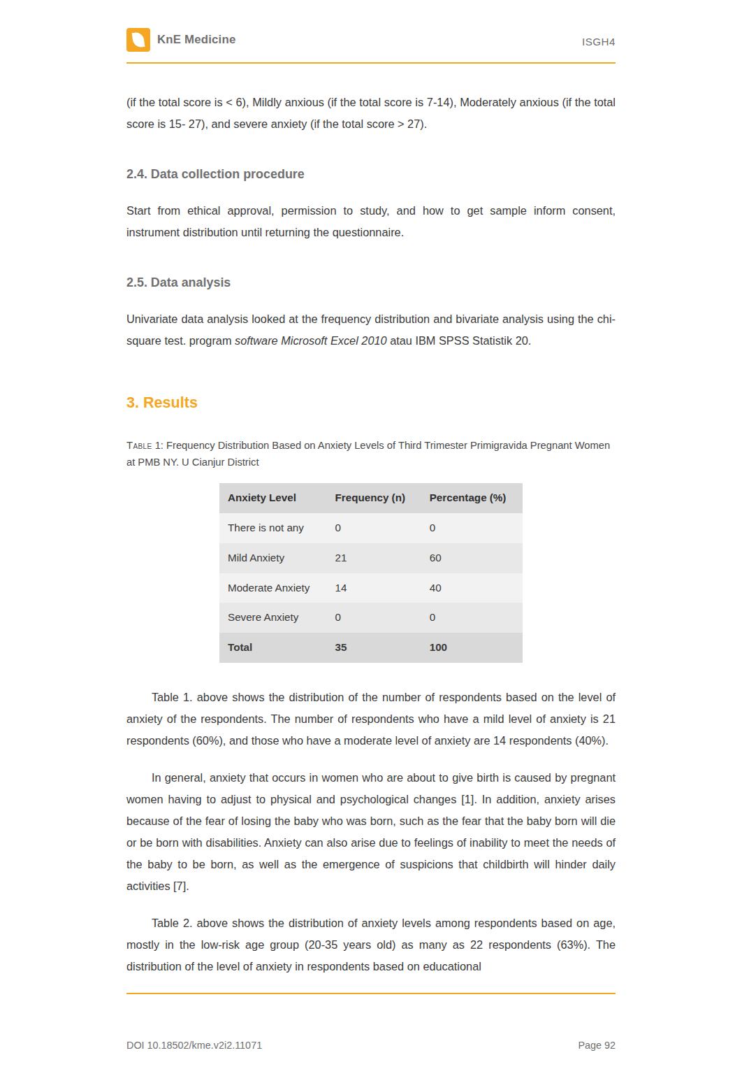KnE Medicine
ISGH4
(if the total score is < 6), Mildly anxious (if the total score is 7-14), Moderately anxious (if the total score is 15- 27), and severe anxiety (if the total score > 27).
2.4. Data collection procedure
Start from ethical approval, permission to study, and how to get sample inform consent, instrument distribution until returning the questionnaire.
2.5. Data analysis
Univariate data analysis looked at the frequency distribution and bivariate analysis using the chi-square test. program software Microsoft Excel 2010 atau IBM SPSS Statistik 20.
3. Results
Table 1: Frequency Distribution Based on Anxiety Levels of Third Trimester Primigravida Pregnant Women at PMB NY. U Cianjur District
| Anxiety Level | Frequency (n) | Percentage (%) |
| --- | --- | --- |
| There is not any | 0 | 0 |
| Mild Anxiety | 21 | 60 |
| Moderate Anxiety | 14 | 40 |
| Severe Anxiety | 0 | 0 |
| Total | 35 | 100 |
Table 1. above shows the distribution of the number of respondents based on the level of anxiety of the respondents. The number of respondents who have a mild level of anxiety is 21 respondents (60%), and those who have a moderate level of anxiety are 14 respondents (40%).
In general, anxiety that occurs in women who are about to give birth is caused by pregnant women having to adjust to physical and psychological changes [1]. In addition, anxiety arises because of the fear of losing the baby who was born, such as the fear that the baby born will die or be born with disabilities. Anxiety can also arise due to feelings of inability to meet the needs of the baby to be born, as well as the emergence of suspicions that childbirth will hinder daily activities [7].
Table 2. above shows the distribution of anxiety levels among respondents based on age, mostly in the low-risk age group (20-35 years old) as many as 22 respondents (63%). The distribution of the level of anxiety in respondents based on educational
DOI 10.18502/kme.v2i2.11071
Page 92